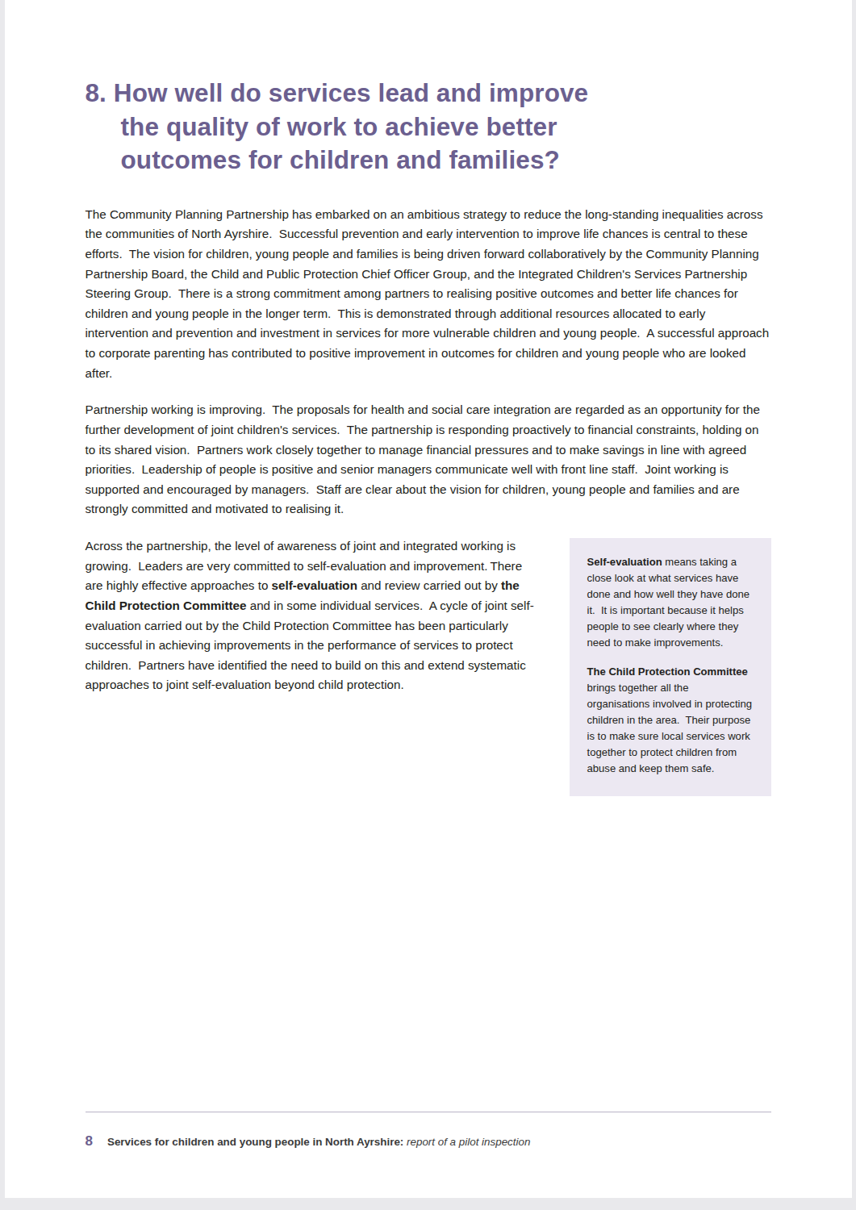8. How well do services lead and improve the quality of work to achieve better outcomes for children and families?
The Community Planning Partnership has embarked on an ambitious strategy to reduce the long-standing inequalities across the communities of North Ayrshire. Successful prevention and early intervention to improve life chances is central to these efforts. The vision for children, young people and families is being driven forward collaboratively by the Community Planning Partnership Board, the Child and Public Protection Chief Officer Group, and the Integrated Children's Services Partnership Steering Group. There is a strong commitment among partners to realising positive outcomes and better life chances for children and young people in the longer term. This is demonstrated through additional resources allocated to early intervention and prevention and investment in services for more vulnerable children and young people. A successful approach to corporate parenting has contributed to positive improvement in outcomes for children and young people who are looked after.
Partnership working is improving. The proposals for health and social care integration are regarded as an opportunity for the further development of joint children's services. The partnership is responding proactively to financial constraints, holding on to its shared vision. Partners work closely together to manage financial pressures and to make savings in line with agreed priorities. Leadership of people is positive and senior managers communicate well with front line staff. Joint working is supported and encouraged by managers. Staff are clear about the vision for children, young people and families and are strongly committed and motivated to realising it.
Across the partnership, the level of awareness of joint and integrated working is growing. Leaders are very committed to self-evaluation and improvement. There are highly effective approaches to self-evaluation and review carried out by the Child Protection Committee and in some individual services. A cycle of joint self-evaluation carried out by the Child Protection Committee has been particularly successful in achieving improvements in the performance of services to protect children. Partners have identified the need to build on this and extend systematic approaches to joint self-evaluation beyond child protection.
Self-evaluation means taking a close look at what services have done and how well they have done it. It is important because it helps people to see clearly where they need to make improvements.
The Child Protection Committee brings together all the organisations involved in protecting children in the area. Their purpose is to make sure local services work together to protect children from abuse and keep them safe.
8 Services for children and young people in North Ayrshire: report of a pilot inspection